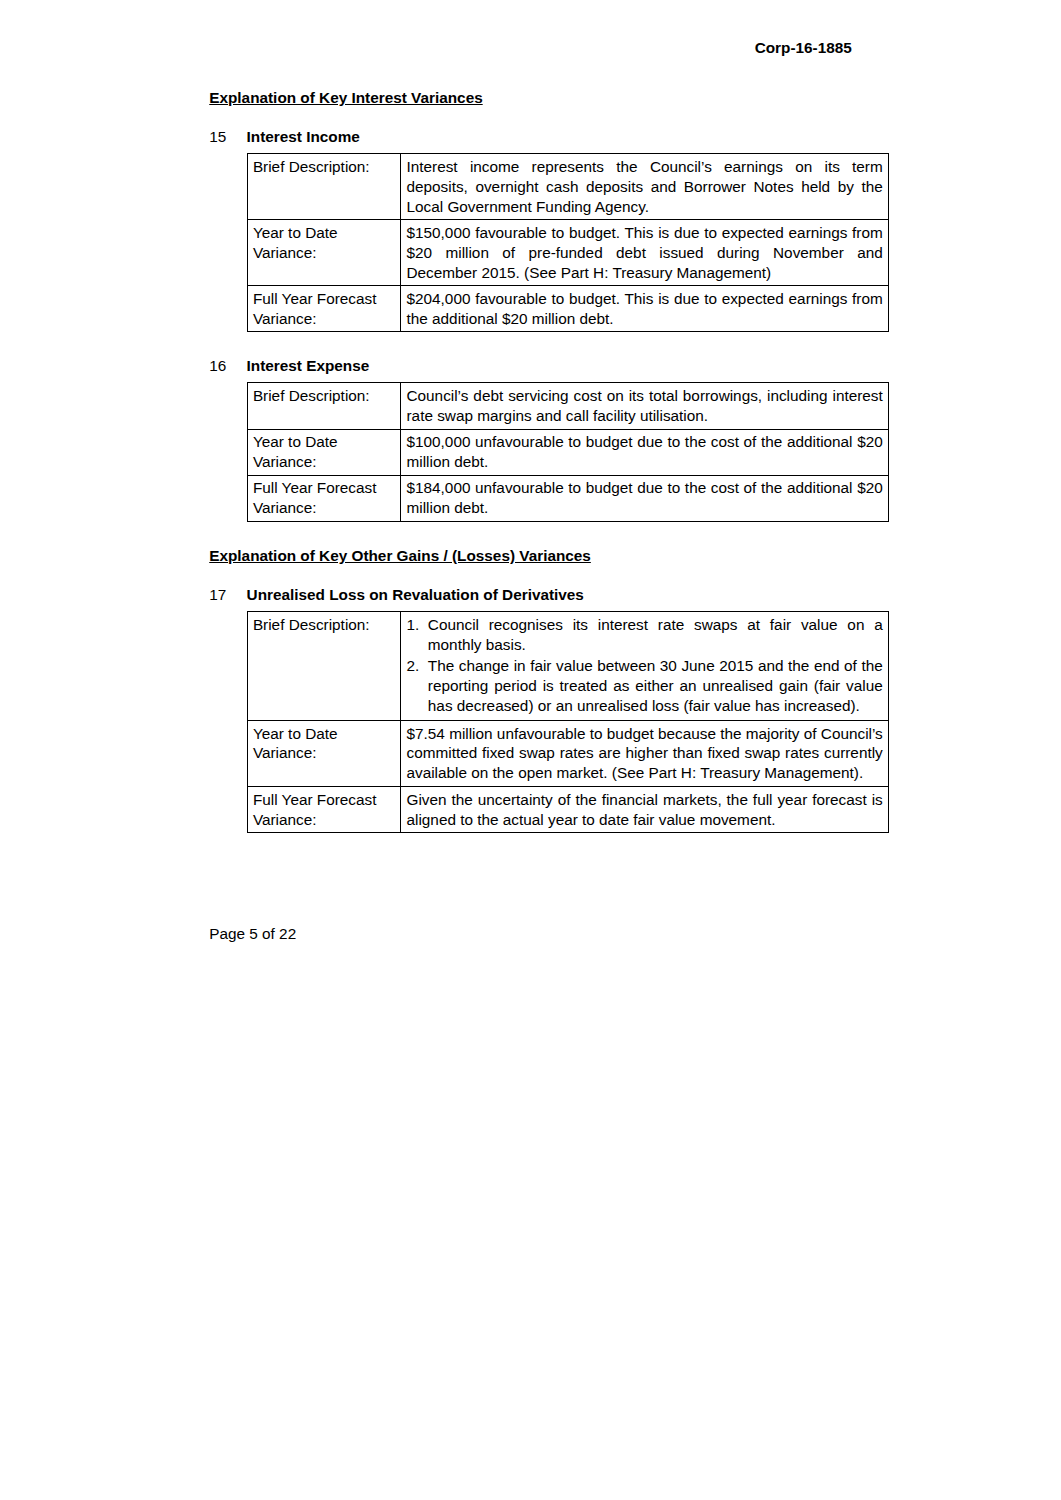Corp-16-1885
Explanation of Key Interest Variances
15
Interest Income
| Brief Description: | Interest income represents the Council’s earnings on its term deposits, overnight cash deposits and Borrower Notes held by the Local Government Funding Agency. |
| Year to Date Variance: | $150,000 favourable to budget. This is due to expected earnings from $20 million of pre-funded debt issued during November and December 2015. (See Part H: Treasury Management) |
| Full Year Forecast Variance: | $204,000 favourable to budget. This is due to expected earnings from the additional $20 million debt. |
16
Interest Expense
| Brief Description: | Council’s debt servicing cost on its total borrowings, including interest rate swap margins and call facility utilisation. |
| Year to Date Variance: | $100,000 unfavourable to budget due to the cost of the additional $20 million debt. |
| Full Year Forecast Variance: | $184,000 unfavourable to budget due to the cost of the additional $20 million debt. |
Explanation of Key Other Gains / (Losses) Variances
17
Unrealised Loss on Revaluation of Derivatives
| Brief Description: | 1. Council recognises its interest rate swaps at fair value on a monthly basis. 2. The change in fair value between 30 June 2015 and the end of the reporting period is treated as either an unrealised gain (fair value has decreased) or an unrealised loss (fair value has increased). |
| Year to Date Variance: | $7.54 million unfavourable to budget because the majority of Council’s committed fixed swap rates are higher than fixed swap rates currently available on the open market. (See Part H: Treasury Management). |
| Full Year Forecast Variance: | Given the uncertainty of the financial markets, the full year forecast is aligned to the actual year to date fair value movement. |
Page 5 of 22